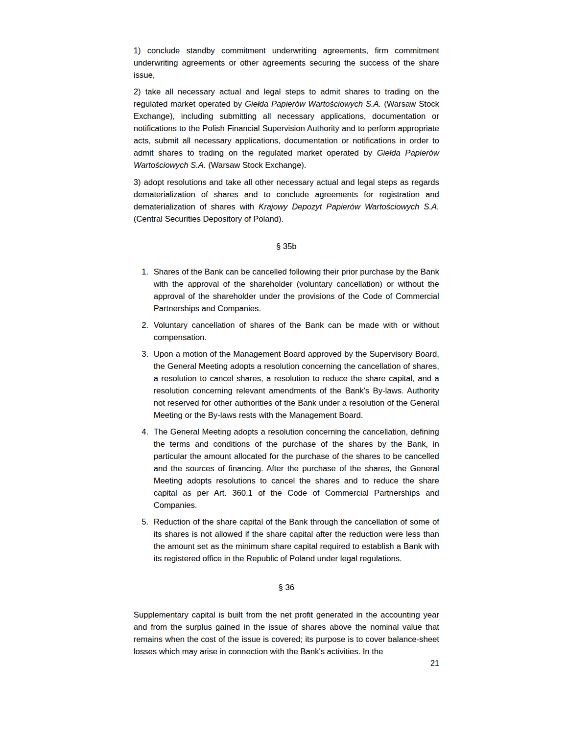1) conclude standby commitment underwriting agreements, firm commitment underwriting agreements or other agreements securing the success of the share issue,
2) take all necessary actual and legal steps to admit shares to trading on the regulated market operated by Giełda Papierów Wartościowych S.A. (Warsaw Stock Exchange), including submitting all necessary applications, documentation or notifications to the Polish Financial Supervision Authority and to perform appropriate acts, submit all necessary applications, documentation or notifications in order to admit shares to trading on the regulated market operated by Giełda Papierów Wartościowych S.A. (Warsaw Stock Exchange).
3) adopt resolutions and take all other necessary actual and legal steps as regards dematerialization of shares and to conclude agreements for registration and dematerialization of shares with Krajowy Depozyt Papierów Wartościowych S.A. (Central Securities Depository of Poland).
§ 35b
Shares of the Bank can be cancelled following their prior purchase by the Bank with the approval of the shareholder (voluntary cancellation) or without the approval of the shareholder under the provisions of the Code of Commercial Partnerships and Companies.
Voluntary cancellation of shares of the Bank can be made with or without compensation.
Upon a motion of the Management Board approved by the Supervisory Board, the General Meeting adopts a resolution concerning the cancellation of shares, a resolution to cancel shares, a resolution to reduce the share capital, and a resolution concerning relevant amendments of the Bank's By-laws. Authority not reserved for other authorities of the Bank under a resolution of the General Meeting or the By-laws rests with the Management Board.
The General Meeting adopts a resolution concerning the cancellation, defining the terms and conditions of the purchase of the shares by the Bank, in particular the amount allocated for the purchase of the shares to be cancelled and the sources of financing. After the purchase of the shares, the General Meeting adopts resolutions to cancel the shares and to reduce the share capital as per Art. 360.1 of the Code of Commercial Partnerships and Companies.
Reduction of the share capital of the Bank through the cancellation of some of its shares is not allowed if the share capital after the reduction were less than the amount set as the minimum share capital required to establish a Bank with its registered office in the Republic of Poland under legal regulations.
§ 36
Supplementary capital is built from the net profit generated in the accounting year and from the surplus gained in the issue of shares above the nominal value that remains when the cost of the issue is covered; its purpose is to cover balance-sheet losses which may arise in connection with the Bank's activities. In the
21